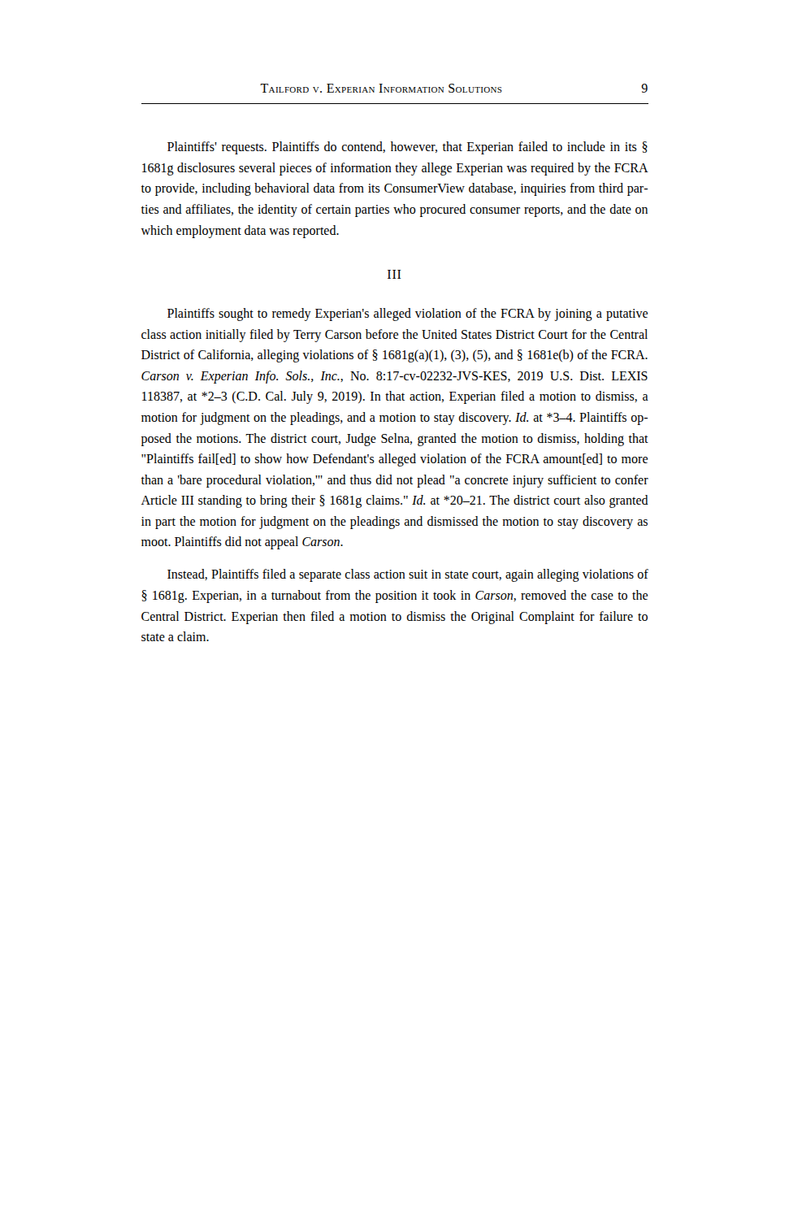Tailford v. Experian Information Solutions 9
Plaintiffs' requests. Plaintiffs do contend, however, that Experian failed to include in its § 1681g disclosures several pieces of information they allege Experian was required by the FCRA to provide, including behavioral data from its ConsumerView database, inquiries from third parties and affiliates, the identity of certain parties who procured consumer reports, and the date on which employment data was reported.
III
Plaintiffs sought to remedy Experian's alleged violation of the FCRA by joining a putative class action initially filed by Terry Carson before the United States District Court for the Central District of California, alleging violations of § 1681g(a)(1), (3), (5), and § 1681e(b) of the FCRA. Carson v. Experian Info. Sols., Inc., No. 8:17-cv-02232-JVS-KES, 2019 U.S. Dist. LEXIS 118387, at *2–3 (C.D. Cal. July 9, 2019). In that action, Experian filed a motion to dismiss, a motion for judgment on the pleadings, and a motion to stay discovery. Id. at *3–4. Plaintiffs opposed the motions. The district court, Judge Selna, granted the motion to dismiss, holding that "Plaintiffs fail[ed] to show how Defendant's alleged violation of the FCRA amount[ed] to more than a 'bare procedural violation,'" and thus did not plead "a concrete injury sufficient to confer Article III standing to bring their § 1681g claims." Id. at *20–21. The district court also granted in part the motion for judgment on the pleadings and dismissed the motion to stay discovery as moot. Plaintiffs did not appeal Carson.
Instead, Plaintiffs filed a separate class action suit in state court, again alleging violations of § 1681g. Experian, in a turnabout from the position it took in Carson, removed the case to the Central District. Experian then filed a motion to dismiss the Original Complaint for failure to state a claim.